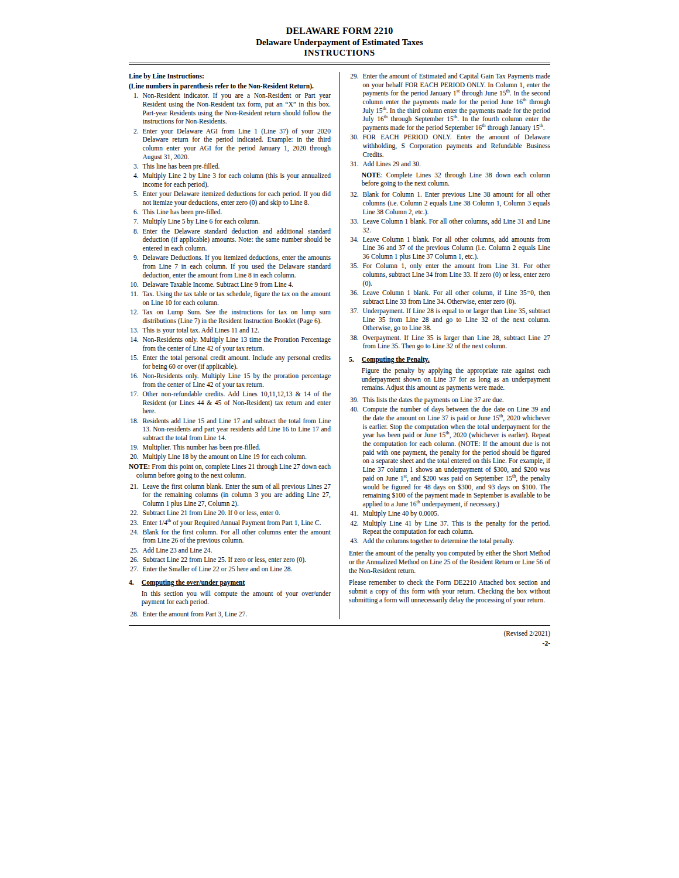DELAWARE FORM 2210
Delaware Underpayment of Estimated Taxes
INSTRUCTIONS
Line by Line Instructions:
(Line numbers in parenthesis refer to the Non-Resident Return).
1. Non-Resident indicator. If you are a Non-Resident or Part year Resident using the Non-Resident tax form, put an “X” in this box. Part-year Residents using the Non-Resident return should follow the instructions for Non-Residents.
2. Enter your Delaware AGI from Line 1 (Line 37) of your 2020 Delaware return for the period indicated. Example: in the third column enter your AGI for the period January 1, 2020 through August 31, 2020.
3. This line has been pre-filled.
4. Multiply Line 2 by Line 3 for each column (this is your annualized income for each period).
5. Enter your Delaware itemized deductions for each period. If you did not itemize your deductions, enter zero (0) and skip to Line 8.
6. This Line has been pre-filled.
7. Multiply Line 5 by Line 6 for each column.
8. Enter the Delaware standard deduction and additional standard deduction (if applicable) amounts. Note: the same number should be entered in each column.
9. Delaware Deductions. If you itemized deductions, enter the amounts from Line 7 in each column. If you used the Delaware standard deduction, enter the amount from Line 8 in each column.
10. Delaware Taxable Income. Subtract Line 9 from Line 4.
11. Tax. Using the tax table or tax schedule, figure the tax on the amount on Line 10 for each column.
12. Tax on Lump Sum. See the instructions for tax on lump sum distributions (Line 7) in the Resident Instruction Booklet (Page 6).
13. This is your total tax. Add Lines 11 and 12.
14. Non-Residents only. Multiply Line 13 time the Proration Percentage from the center of Line 42 of your tax return.
15. Enter the total personal credit amount. Include any personal credits for being 60 or over (if applicable).
16. Non-Residents only. Multiply Line 15 by the proration percentage from the center of Line 42 of your tax return.
17. Other non-refundable credits. Add Lines 10,11,12,13 & 14 of the Resident (or Lines 44 & 45 of Non-Resident) tax return and enter here.
18. Residents add Line 15 and Line 17 and subtract the total from Line 13. Non-residents and part year residents add Line 16 to Line 17 and subtract the total from Line 14.
19. Multiplier. This number has been pre-filled.
20. Multiply Line 18 by the amount on Line 19 for each column.
NOTE: From this point on, complete Lines 21 through Line 27 down each column before going to the next column.
21. Leave the first column blank. Enter the sum of all previous Lines 27 for the remaining columns (in column 3 you are adding Line 27, Column 1 plus Line 27, Column 2).
22. Subtract Line 21 from Line 20. If 0 or less, enter 0.
23. Enter 1/4th of your Required Annual Payment from Part 1, Line C.
24. Blank for the first column. For all other columns enter the amount from Line 26 of the previous column.
25. Add Line 23 and Line 24.
26. Subtract Line 22 from Line 25. If zero or less, enter zero (0).
27. Enter the Smaller of Line 22 or 25 here and on Line 28.
4.
Computing the over/under payment
In this section you will compute the amount of your over/under payment for each period.
28. Enter the amount from Part 3, Line 27.
29. Enter the amount of Estimated and Capital Gain Tax Payments made on your behalf FOR EACH PERIOD ONLY. In Column 1, enter the payments for the period January 1st through June 15th. In the second column enter the payments made for the period June 16th through July 15th. In the third column enter the payments made for the period July 16th through September 15th. In the fourth column enter the payments made for the period September 16th through January 15th.
30. FOR EACH PERIOD ONLY. Enter the amount of Delaware withholding, S Corporation payments and Refundable Business Credits.
31. Add Lines 29 and 30.
NOTE: Complete Lines 32 through Line 38 down each column before going to the next column.
32. Blank for Column 1. Enter previous Line 38 amount for all other columns (i.e. Column 2 equals Line 38 Column 1, Column 3 equals Line 38 Column 2, etc.).
33. Leave Column 1 blank. For all other columns, add Line 31 and Line 32.
34. Leave Column 1 blank. For all other columns, add amounts from Line 36 and 37 of the previous Column (i.e. Column 2 equals Line 36 Column 1 plus Line 37 Column 1, etc.).
35. For Column 1, only enter the amount from Line 31. For other columns, subtract Line 34 from Line 33. If zero (0) or less, enter zero (0).
36. Leave Column 1 blank. For all other column, if Line 35=0, then subtract Line 33 from Line 34. Otherwise, enter zero (0).
37. Underpayment. If Line 28 is equal to or larger than Line 35, subtract Line 35 from Line 28 and go to Line 32 of the next column. Otherwise, go to Line 38.
38. Overpayment. If Line 35 is larger than Line 28, subtract Line 27 from Line 35. Then go to Line 32 of the next column.
5.
Computing the Penalty.
Figure the penalty by applying the appropriate rate against each underpayment shown on Line 37 for as long as an underpayment remains. Adjust this amount as payments were made.
39. This lists the dates the payments on Line 37 are due.
40. Compute the number of days between the due date on Line 39 and the date the amount on Line 37 is paid or June 15th, 2020 whichever is earlier. Stop the computation when the total underpayment for the year has been paid or June 15th, 2020 (whichever is earlier). Repeat the computation for each column. (NOTE: If the amount due is not paid with one payment, the penalty for the period should be figured on a separate sheet and the total entered on this Line. For example, if Line 37 column 1 shows an underpayment of $300, and $200 was paid on June 1st, and $200 was paid on September 15th, the penalty would be figured for 48 days on $300, and 93 days on $100. The remaining $100 of the payment made in September is available to be applied to a June 16th underpayment, if necessary.)
41. Multiply Line 40 by 0.0005.
42. Multiply Line 41 by Line 37. This is the penalty for the period. Repeat the computation for each column.
43. Add the columns together to determine the total penalty.
Enter the amount of the penalty you computed by either the Short Method or the Annualized Method on Line 25 of the Resident Return or Line 56 of the Non-Resident return.
Please remember to check the Form DE2210 Attached box section and submit a copy of this form with your return. Checking the box without submitting a form will unnecessarily delay the processing of your return.
(Revised 2/2021)
-2-